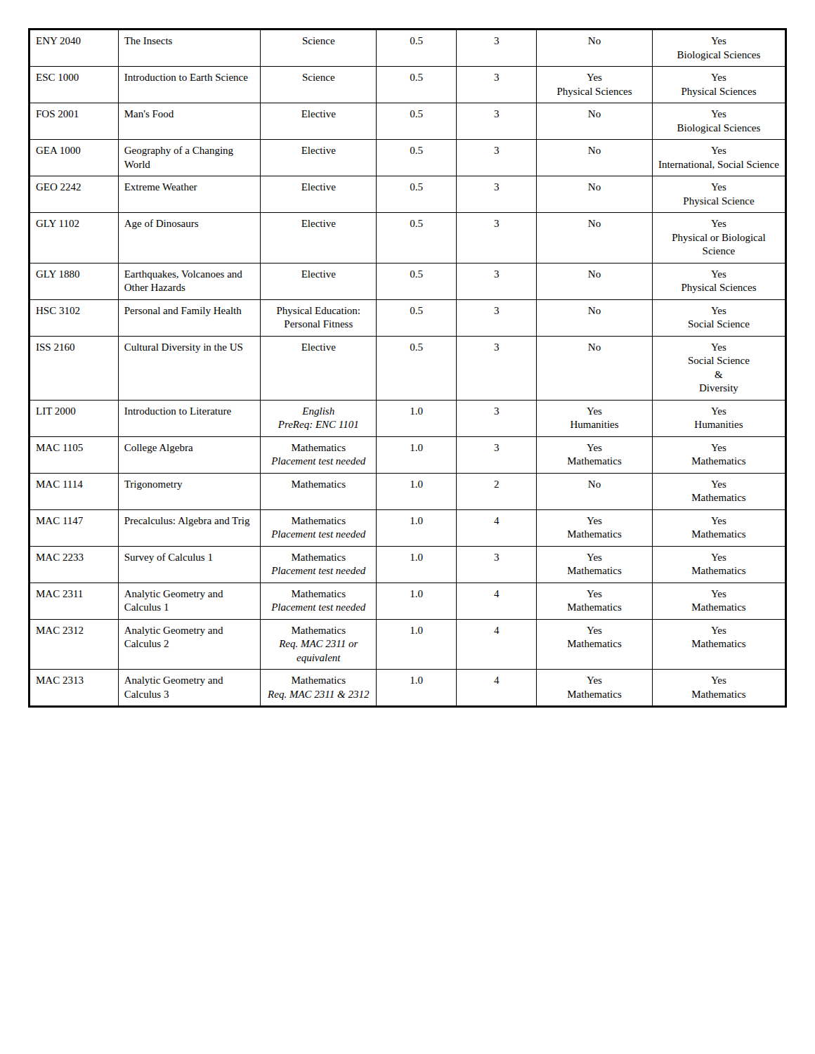| ENY 2040 | The Insects | Science | 0.5 | 3 | No | Yes Biological Sciences |
| ESC 1000 | Introduction to Earth Science | Science | 0.5 | 3 | Yes Physical Sciences | Yes Physical Sciences |
| FOS 2001 | Man's Food | Elective | 0.5 | 3 | No | Yes Biological Sciences |
| GEA 1000 | Geography of a Changing World | Elective | 0.5 | 3 | No | Yes International, Social Science |
| GEO 2242 | Extreme Weather | Elective | 0.5 | 3 | No | Yes Physical Science |
| GLY 1102 | Age of Dinosaurs | Elective | 0.5 | 3 | No | Yes Physical or Biological Science |
| GLY 1880 | Earthquakes, Volcanoes and Other Hazards | Elective | 0.5 | 3 | No | Yes Physical Sciences |
| HSC 3102 | Personal and Family Health | Physical Education: Personal Fitness | 0.5 | 3 | No | Yes Social Science |
| ISS 2160 | Cultural Diversity in the US | Elective | 0.5 | 3 | No | Yes Social Science & Diversity |
| LIT 2000 | Introduction to Literature | English PreReq: ENC 1101 | 1.0 | 3 | Yes Humanities | Yes Humanities |
| MAC 1105 | College Algebra | Mathematics Placement test needed | 1.0 | 3 | Yes Mathematics | Yes Mathematics |
| MAC 1114 | Trigonometry | Mathematics | 1.0 | 2 | No | Yes Mathematics |
| MAC 1147 | Precalculus: Algebra and Trig | Mathematics Placement test needed | 1.0 | 4 | Yes Mathematics | Yes Mathematics |
| MAC 2233 | Survey of Calculus 1 | Mathematics Placement test needed | 1.0 | 3 | Yes Mathematics | Yes Mathematics |
| MAC 2311 | Analytic Geometry and Calculus 1 | Mathematics Placement test needed | 1.0 | 4 | Yes Mathematics | Yes Mathematics |
| MAC 2312 | Analytic Geometry and Calculus 2 | Mathematics Req. MAC 2311 or equivalent | 1.0 | 4 | Yes Mathematics | Yes Mathematics |
| MAC 2313 | Analytic Geometry and Calculus 3 | Mathematics Req. MAC 2311 & 2312 | 1.0 | 4 | Yes Mathematics | Yes Mathematics |